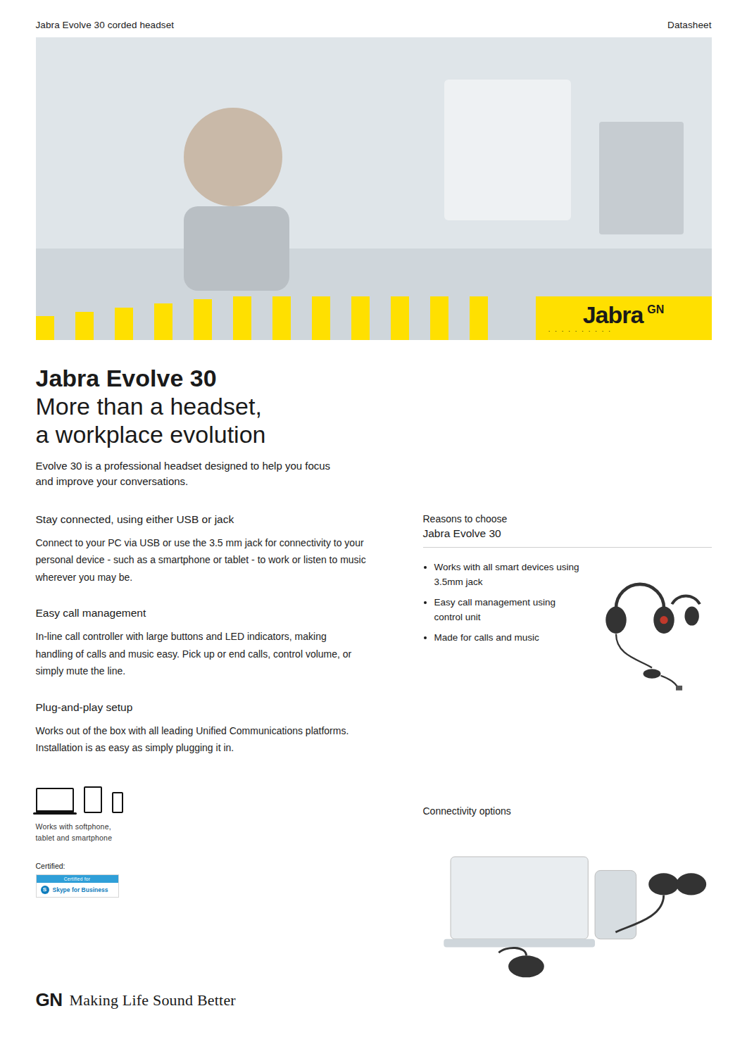Jabra Evolve 30 corded headset
Datasheet
JabraGN
· · · · · · · · · ·
Jabra Evolve 30 More than a headset, a workplace evolution
Evolve 30 is a professional headset designed to help you focus and improve your conversations.
Stay connected, using either USB or jack
Connect to your PC via USB or use the 3.5 mm jack for connectivity to your personal device - such as a smartphone or tablet - to work or listen to music wherever you may be.
Easy call management
In-line call controller with large buttons and LED indicators, making handling of calls and music easy. Pick up or end calls, control volume, or simply mute the line.
Plug-and-play setup
Works out of the box with all leading Unified Communications platforms. Installation is as easy as simply plugging it in.
Works with softphone,
tablet and smartphone
Certified:
Certified for
S Skype for Business
Reasons to choose Jabra Evolve 30
Works with all smart devices using 3.5mm jack
Easy call management using control unit
Made for calls and music
Connectivity options
GN Making Life Sound Better